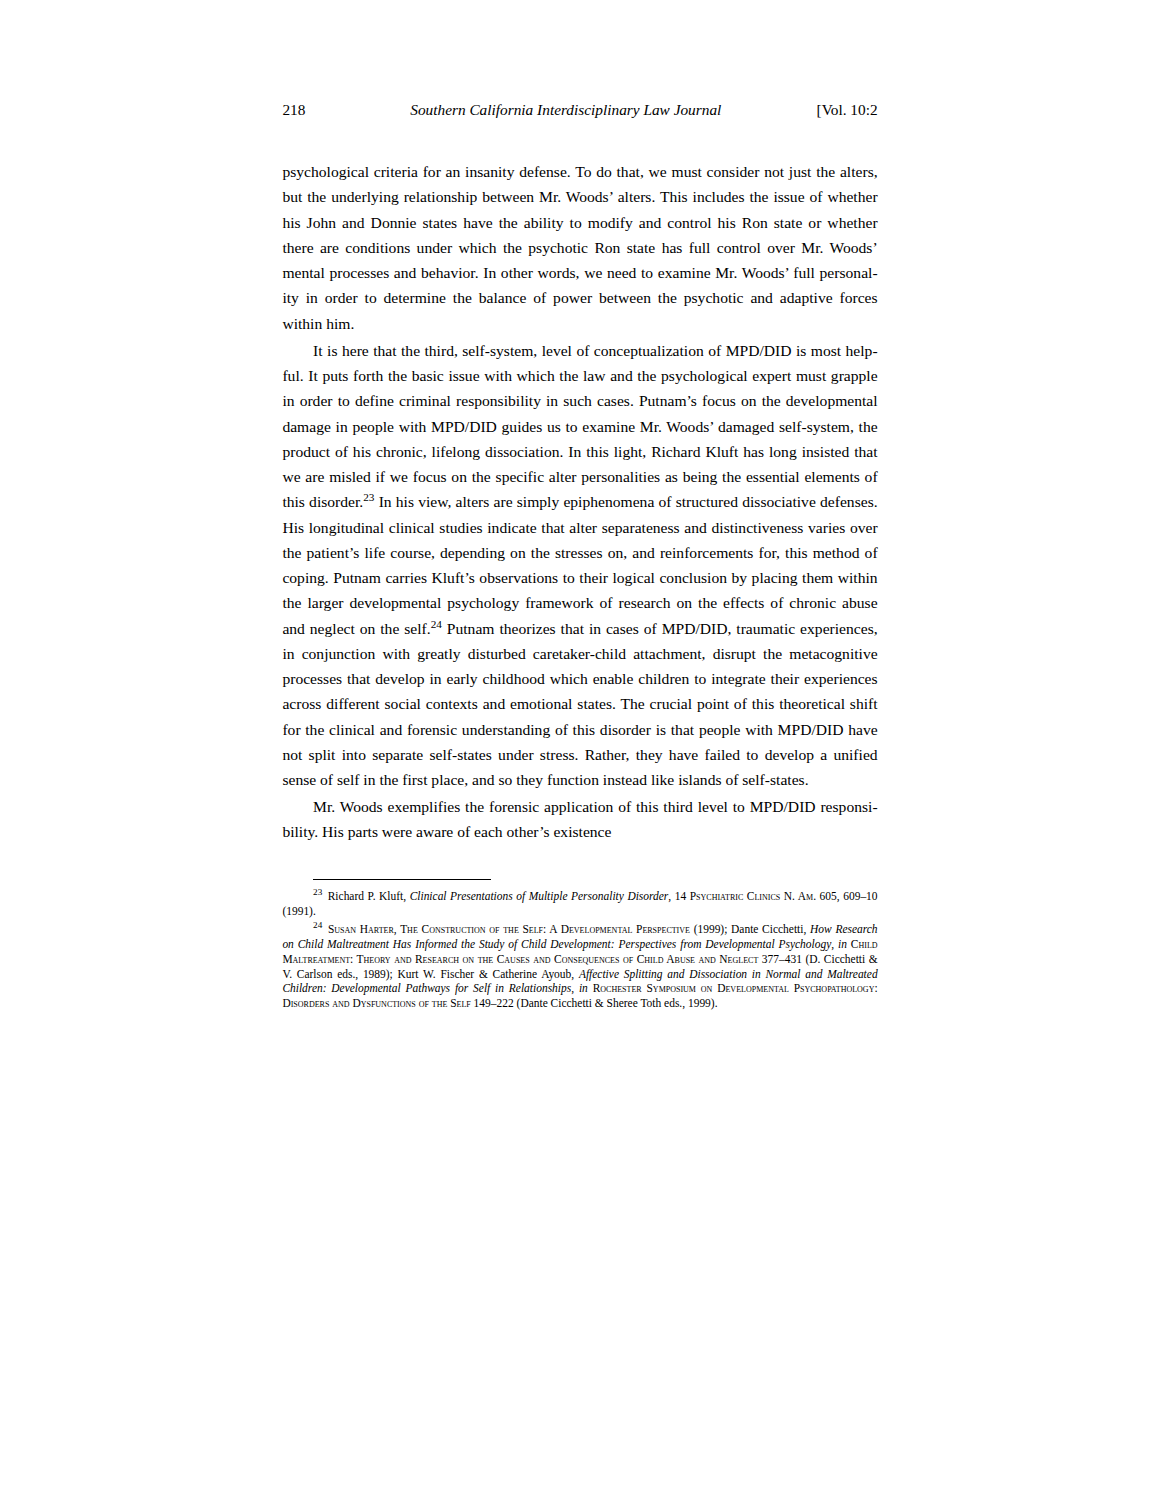218 Southern California Interdisciplinary Law Journal [Vol. 10:2
psychological criteria for an insanity defense. To do that, we must consider not just the alters, but the underlying relationship between Mr. Woods’ alters. This includes the issue of whether his John and Donnie states have the ability to modify and control his Ron state or whether there are conditions under which the psychotic Ron state has full control over Mr. Woods’ mental processes and behavior. In other words, we need to examine Mr. Woods’ full personality in order to determine the balance of power between the psychotic and adaptive forces within him.
It is here that the third, self-system, level of conceptualization of MPD/DID is most helpful. It puts forth the basic issue with which the law and the psychological expert must grapple in order to define criminal responsibility in such cases. Putnam’s focus on the developmental damage in people with MPD/DID guides us to examine Mr. Woods’ damaged self-system, the product of his chronic, lifelong dissociation. In this light, Richard Kluft has long insisted that we are misled if we focus on the specific alter personalities as being the essential elements of this disorder.23 In his view, alters are simply epiphenomena of structured dissociative defenses. His longitudinal clinical studies indicate that alter separateness and distinctiveness varies over the patient’s life course, depending on the stresses on, and reinforcements for, this method of coping. Putnam carries Kluft’s observations to their logical conclusion by placing them within the larger developmental psychology framework of research on the effects of chronic abuse and neglect on the self.24 Putnam theorizes that in cases of MPD/DID, traumatic experiences, in conjunction with greatly disturbed caretaker-child attachment, disrupt the metacognitive processes that develop in early childhood which enable children to integrate their experiences across different social contexts and emotional states. The crucial point of this theoretical shift for the clinical and forensic understanding of this disorder is that people with MPD/DID have not split into separate self-states under stress. Rather, they have failed to develop a unified sense of self in the first place, and so they function instead like islands of self-states.
Mr. Woods exemplifies the forensic application of this third level to MPD/DID responsibility. His parts were aware of each other’s existence
23 Richard P. Kluft, Clinical Presentations of Multiple Personality Disorder, 14 Psychiatric Clinics N. Am. 605, 609–10 (1991).
24 Susan Harter, The Construction of the Self: A Developmental Perspective (1999); Dante Cicchetti, How Research on Child Maltreatment Has Informed the Study of Child Development: Perspectives from Developmental Psychology, in Child Maltreatment: Theory and Research on the Causes and Consequences of Child Abuse and Neglect 377–431 (D. Cicchetti & V. Carlson eds., 1989); Kurt W. Fischer & Catherine Ayoub, Affective Splitting and Dissociation in Normal and Maltreated Children: Developmental Pathways for Self in Relationships, in Rochester Symposium on Developmental Psychopathology: Disorders and Dysfunctions of the Self 149–222 (Dante Cicchetti & Sheree Toth eds., 1999).